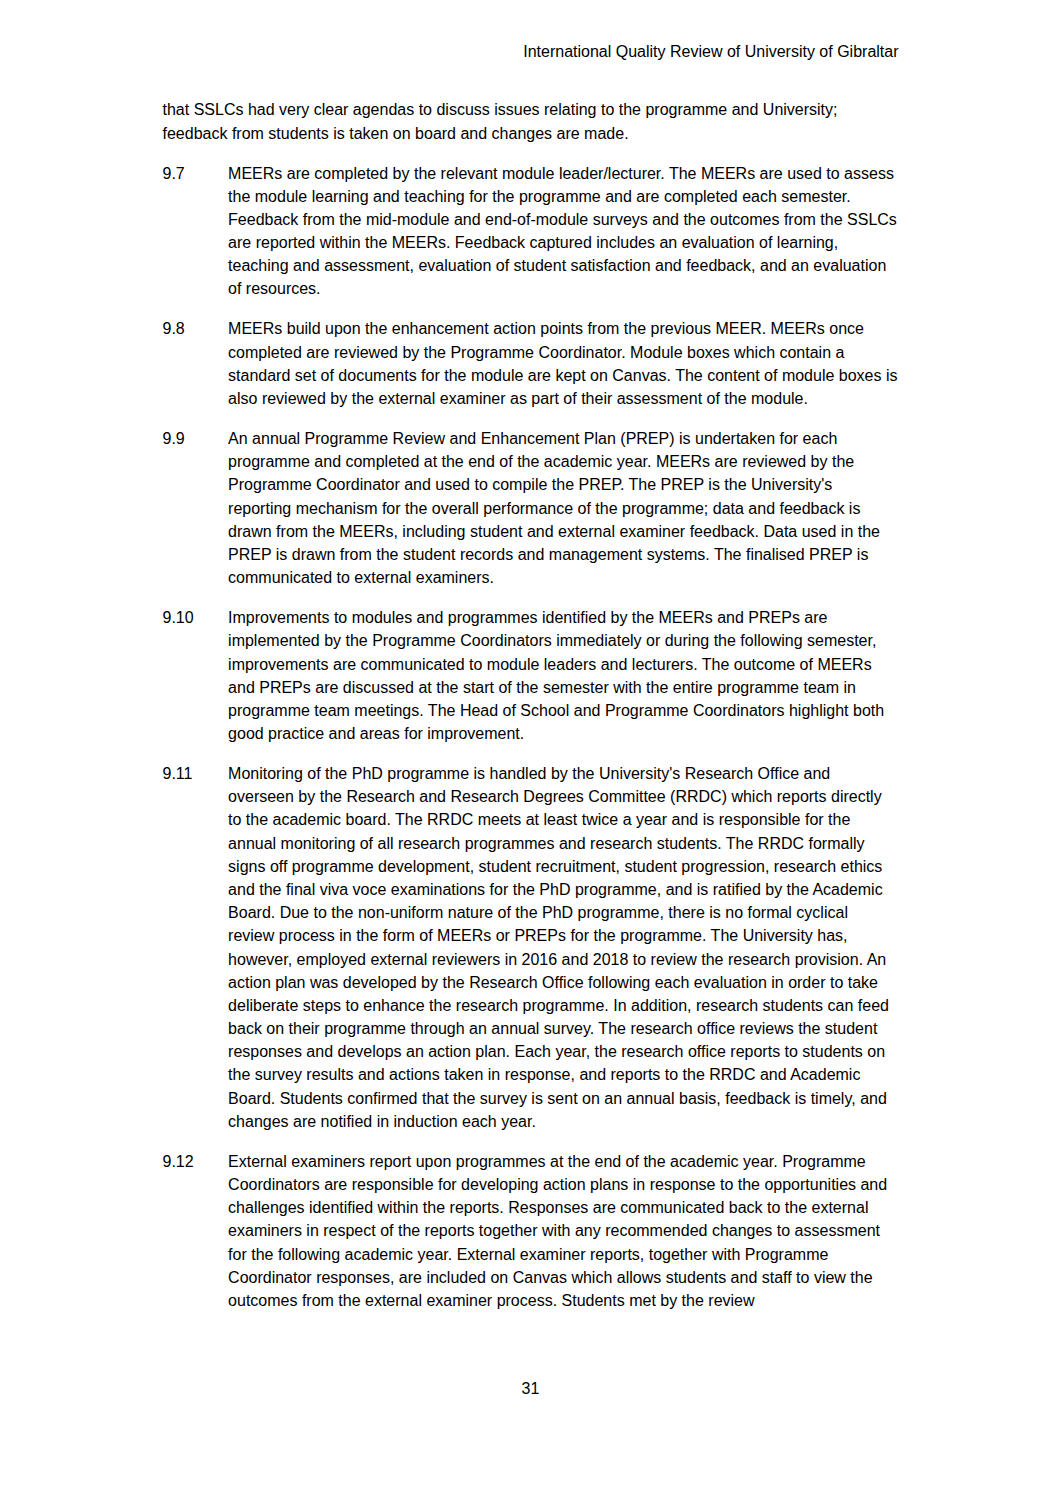International Quality Review of University of Gibraltar
that SSLCs had very clear agendas to discuss issues relating to the programme and University; feedback from students is taken on board and changes are made.
9.7
MEERs are completed by the relevant module leader/lecturer. The MEERs are used to assess the module learning and teaching for the programme and are completed each semester. Feedback from the mid-module and end-of-module surveys and the outcomes from the SSLCs are reported within the MEERs. Feedback captured includes an evaluation of learning, teaching and assessment, evaluation of student satisfaction and feedback, and an evaluation of resources.
9.8
MEERs build upon the enhancement action points from the previous MEER. MEERs once completed are reviewed by the Programme Coordinator. Module boxes which contain a standard set of documents for the module are kept on Canvas. The content of module boxes is also reviewed by the external examiner as part of their assessment of the module.
9.9
An annual Programme Review and Enhancement Plan (PREP) is undertaken for each programme and completed at the end of the academic year. MEERs are reviewed by the Programme Coordinator and used to compile the PREP. The PREP is the University's reporting mechanism for the overall performance of the programme; data and feedback is drawn from the MEERs, including student and external examiner feedback. Data used in the PREP is drawn from the student records and management systems. The finalised PREP is communicated to external examiners.
9.10
Improvements to modules and programmes identified by the MEERs and PREPs are implemented by the Programme Coordinators immediately or during the following semester, improvements are communicated to module leaders and lecturers. The outcome of MEERs and PREPs are discussed at the start of the semester with the entire programme team in programme team meetings. The Head of School and Programme Coordinators highlight both good practice and areas for improvement.
9.11
Monitoring of the PhD programme is handled by the University's Research Office and overseen by the Research and Research Degrees Committee (RRDC) which reports directly to the academic board. The RRDC meets at least twice a year and is responsible for the annual monitoring of all research programmes and research students. The RRDC formally signs off programme development, student recruitment, student progression, research ethics and the final viva voce examinations for the PhD programme, and is ratified by the Academic Board. Due to the non-uniform nature of the PhD programme, there is no formal cyclical review process in the form of MEERs or PREPs for the programme. The University has, however, employed external reviewers in 2016 and 2018 to review the research provision. An action plan was developed by the Research Office following each evaluation in order to take deliberate steps to enhance the research programme. In addition, research students can feed back on their programme through an annual survey. The research office reviews the student responses and develops an action plan. Each year, the research office reports to students on the survey results and actions taken in response, and reports to the RRDC and Academic Board. Students confirmed that the survey is sent on an annual basis, feedback is timely, and changes are notified in induction each year.
9.12
External examiners report upon programmes at the end of the academic year. Programme Coordinators are responsible for developing action plans in response to the opportunities and challenges identified within the reports. Responses are communicated back to the external examiners in respect of the reports together with any recommended changes to assessment for the following academic year. External examiner reports, together with Programme Coordinator responses, are included on Canvas which allows students and staff to view the outcomes from the external examiner process. Students met by the review
31